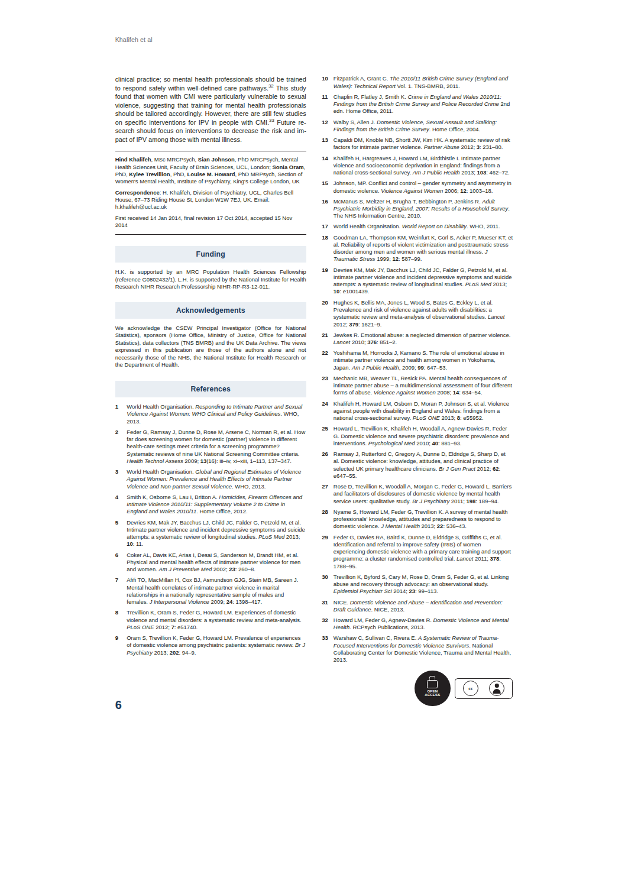Khalifeh et al
clinical practice; so mental health professionals should be trained to respond safely within well-defined care pathways.32 This study found that women with CMI were particularly vulnerable to sexual violence, suggesting that training for mental health professionals should be tailored accordingly. However, there are still few studies on specific interventions for IPV in people with CMI.33 Future research should focus on interventions to decrease the risk and impact of IPV among those with mental illness.
Hind Khalifeh, MSc MRCPsych, Sian Johnson, PhD MRCPsych, Mental Health Sciences Unit, Faculty of Brain Sciences, UCL, London; Sonia Oram, PhD, Kylee Trevillion, PhD, Louise M. Howard, PhD MRPsych, Section of Women's Mental Health, Institute of Psychiatry, King's College London, UK
Correspondence: H. Khalifeh, Division of Psychiatry, UCL, Charles Bell House, 67–73 Riding House St, London W1W 7EJ, UK. Email: h.khalifeh@ucl.ac.uk
First received 14 Jan 2014, final revision 17 Oct 2014, accepted 15 Nov 2014
Funding
H.K. is supported by an MRC Population Health Sciences Fellowship (reference G0802432/1). L.H. is supported by the National Institute for Health Research NIHR Research Professorship NIHR-RP-R3-12-011.
Acknowledgements
We acknowledge the CSEW Principal Investigator (Office for National Statistics), sponsors (Home Office, Ministry of Justice, Office for National Statistics), data collectors (TNS BMRB) and the UK Data Archive. The views expressed in this publication are those of the authors alone and not necessarily those of the NHS, the National Institute for Health Research or the Department of Health.
References
World Health Organisation. Responding to Intimate Partner and Sexual Violence Against Women: WHO Clinical and Policy Guidelines. WHO, 2013.
Feder G, Ramsay J, Dunne D, Rose M, Arsene C, Norman R, et al. How far does screening women for domestic (partner) violence in different health-care settings meet criteria for a screening programme? Systematic reviews of nine UK National Screening Committee criteria. Health Technol Assess 2009; 13(16): iii–iv, xi–xiii, 1–113, 137–347.
World Health Organisation. Global and Regional Estimates of Violence Against Women: Prevalence and Health Effects of Intimate Partner Violence and Non-partner Sexual Violence. WHO, 2013.
Smith K, Osborne S, Lau I, Britton A. Homicides, Firearm Offences and Intimate Violence 2010/11: Supplementary Volume 2 to Crime in England and Wales 2010/11. Home Office, 2012.
Devries KM, Mak JY, Bacchus LJ, Child JC, Falder G, Petzold M, et al. Intimate partner violence and incident depressive symptoms and suicide attempts: a systematic review of longitudinal studies. PLoS Med 2013; 10: 11.
Coker AL, Davis KE, Arias I, Desai S, Sanderson M, Brandt HM, et al. Physical and mental health effects of intimate partner violence for men and women. Am J Preventive Med 2002; 23: 260–8.
Afifi TO, MacMillan H, Cox BJ, Asmundson GJG, Stein MB, Sareen J. Mental health correlates of intimate partner violence in marital relationships in a nationally representative sample of males and females. J Interpersonal Violence 2009; 24: 1398–417.
Trevillion K, Oram S, Feder G, Howard LM. Experiences of domestic violence and mental disorders: a systematic review and meta-analysis. PLoS ONE 2012; 7: e51740.
Oram S, Trevillion K, Feder G, Howard LM. Prevalence of experiences of domestic violence among psychiatric patients: systematic review. Br J Psychiatry 2013; 202: 94–9.
Fitzpatrick A, Grant C. The 2010/11 British Crime Survey (England and Wales): Technical Report Vol. 1. TNS-BMRB, 2011.
Chaplin R, Flatley J, Smith K. Crime in England and Wales 2010/11: Findings from the British Crime Survey and Police Recorded Crime 2nd edn. Home Office, 2011.
Walby S, Allen J. Domestic Violence, Sexual Assault and Stalking: Findings from the British Crime Survey. Home Office, 2004.
Capaldi DM, Knoble NB, Shortt JW, Kim HK. A systematic review of risk factors for intimate partner violence. Partner Abuse 2012; 3: 231–80.
Khalifeh H, Hargreaves J, Howard LM, Birdthistle I. Intimate partner violence and socioeconomic deprivation in England: findings from a national cross-sectional survey. Am J Public Health 2013; 103: 462–72.
Johnson, MP. Conflict and control – gender symmetry and asymmetry in domestic violence. Violence Against Women 2006; 12: 1003–18.
McManus S, Meltzer H, Brugha T, Bebbington P, Jenkins R. Adult Psychiatric Morbidity in England, 2007: Results of a Household Survey. The NHS Information Centre, 2010.
World Health Organisation. World Report on Disability. WHO, 2011.
Goodman LA, Thompson KM, Weinfurt K, Corl S, Acker P, Mueser KT, et al. Reliability of reports of violent victimization and posttraumatic stress disorder among men and women with serious mental illness. J Traumatic Stress 1999; 12: 587–99.
Devries KM, Mak JY, Bacchus LJ, Child JC, Falder G, Petzold M, et al. Intimate partner violence and incident depressive symptoms and suicide attempts: a systematic review of longitudinal studies. PLoS Med 2013; 10: e1001439.
Hughes K, Bellis MA, Jones L, Wood S, Bates G, Eckley L, et al. Prevalence and risk of violence against adults with disabilities: a systematic review and meta-analysis of observational studies. Lancet 2012; 379: 1621–9.
Jewkes R. Emotional abuse: a neglected dimension of partner violence. Lancet 2010; 376: 851–2.
Yoshihama M, Horrocks J, Kamano S. The role of emotional abuse in intimate partner violence and health among women in Yokohama, Japan. Am J Public Health, 2009; 99: 647–53.
Mechanic MB, Weaver TL, Resick PA. Mental health consequences of intimate partner abuse – a multidimensional assessment of four different forms of abuse. Violence Against Women 2008; 14: 634–54.
Khalifeh H, Howard LM, Osborn D, Moran P, Johnson S, et al. Violence against people with disability in England and Wales: findings from a national cross-sectional survey. PLoS ONE 2013; 8: e55952.
Howard L, Trevillion K, Khalifeh H, Woodall A, Agnew-Davies R, Feder G. Domestic violence and severe psychiatric disorders: prevalence and interventions. Psychological Med 2010; 40: 881–93.
Ramsay J, Rutterford C, Gregory A, Dunne D, Eldridge S, Sharp D, et al. Domestic violence: knowledge, attitudes, and clinical practice of selected UK primary healthcare clinicians. Br J Gen Pract 2012; 62: e647–55.
Rose D, Trevillion K, Woodall A, Morgan C, Feder G, Howard L. Barriers and facilitators of disclosures of domestic violence by mental health service users: qualitative study. Br J Psychiatry 2011; 198: 189–94.
Nyame S, Howard LM, Feder G, Trevillion K. A survey of mental health professionals' knowledge, attitudes and preparedness to respond to domestic violence. J Mental Health 2013; 22: 536–43.
Feder G, Davies RA, Baird K, Dunne D, Eldridge S, Griffiths C, et al. Identification and referral to improve safety (IRIS) of women experiencing domestic violence with a primary care training and support programme: a cluster randomised controlled trial. Lancet 2011; 378: 1788–95.
Trevillion K, Byford S, Cary M, Rose D, Oram S, Feder G, et al. Linking abuse and recovery through advocacy: an observational study. Epidemiol Psychiatr Sci 2014; 23: 99–113.
NICE. Domestic Violence and Abuse – Identification and Prevention: Draft Guidance. NICE, 2013.
Howard LM, Feder G, Agnew-Davies R. Domestic Violence and Mental Health. RCPsych Publications, 2013.
Warshaw C, Sullivan C, Rivera E. A Systematic Review of Trauma-Focused Interventions for Domestic Violence Survivors. National Collaborating Center for Domestic Violence, Trauma and Mental Health, 2013.
OPEN
ACCESS
cc
6